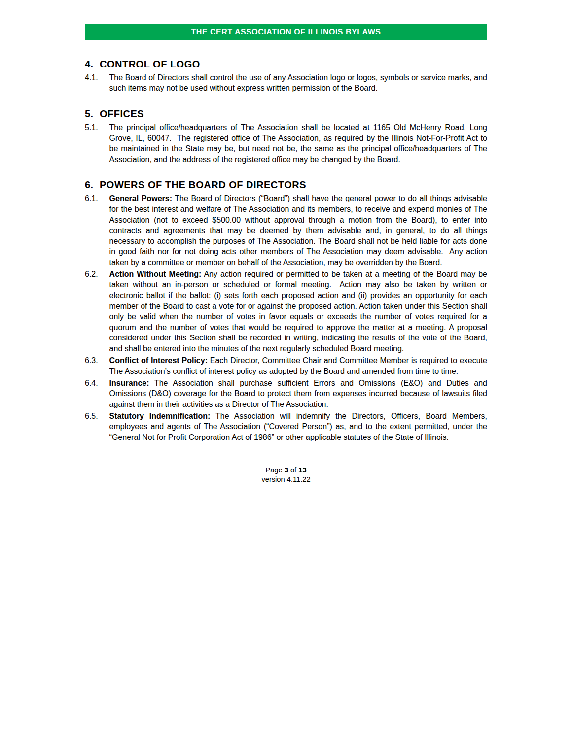THE CERT ASSOCIATION OF ILLINOIS BYLAWS
4. CONTROL OF LOGO
4.1. The Board of Directors shall control the use of any Association logo or logos, symbols or service marks, and such items may not be used without express written permission of the Board.
5. OFFICES
5.1. The principal office/headquarters of The Association shall be located at 1165 Old McHenry Road, Long Grove, IL, 60047. The registered office of The Association, as required by the Illinois Not-For-Profit Act to be maintained in the State may be, but need not be, the same as the principal office/headquarters of The Association, and the address of the registered office may be changed by the Board.
6. POWERS OF THE BOARD OF DIRECTORS
6.1. General Powers: The Board of Directors (“Board”) shall have the general power to do all things advisable for the best interest and welfare of The Association and its members, to receive and expend monies of The Association (not to exceed $500.00 without approval through a motion from the Board), to enter into contracts and agreements that may be deemed by them advisable and, in general, to do all things necessary to accomplish the purposes of The Association. The Board shall not be held liable for acts done in good faith nor for not doing acts other members of The Association may deem advisable. Any action taken by a committee or member on behalf of the Association, may be overridden by the Board.
6.2. Action Without Meeting: Any action required or permitted to be taken at a meeting of the Board may be taken without an in-person or scheduled or formal meeting. Action may also be taken by written or electronic ballot if the ballot: (i) sets forth each proposed action and (ii) provides an opportunity for each member of the Board to cast a vote for or against the proposed action. Action taken under this Section shall only be valid when the number of votes in favor equals or exceeds the number of votes required for a quorum and the number of votes that would be required to approve the matter at a meeting. A proposal considered under this Section shall be recorded in writing, indicating the results of the vote of the Board, and shall be entered into the minutes of the next regularly scheduled Board meeting.
6.3. Conflict of Interest Policy: Each Director, Committee Chair and Committee Member is required to execute The Association’s conflict of interest policy as adopted by the Board and amended from time to time.
6.4. Insurance: The Association shall purchase sufficient Errors and Omissions (E&O) and Duties and Omissions (D&O) coverage for the Board to protect them from expenses incurred because of lawsuits filed against them in their activities as a Director of The Association.
6.5. Statutory Indemnification: The Association will indemnify the Directors, Officers, Board Members, employees and agents of The Association (“Covered Person”) as, and to the extent permitted, under the “General Not for Profit Corporation Act of 1986” or other applicable statutes of the State of Illinois.
Page 3 of 13
version 4.11.22